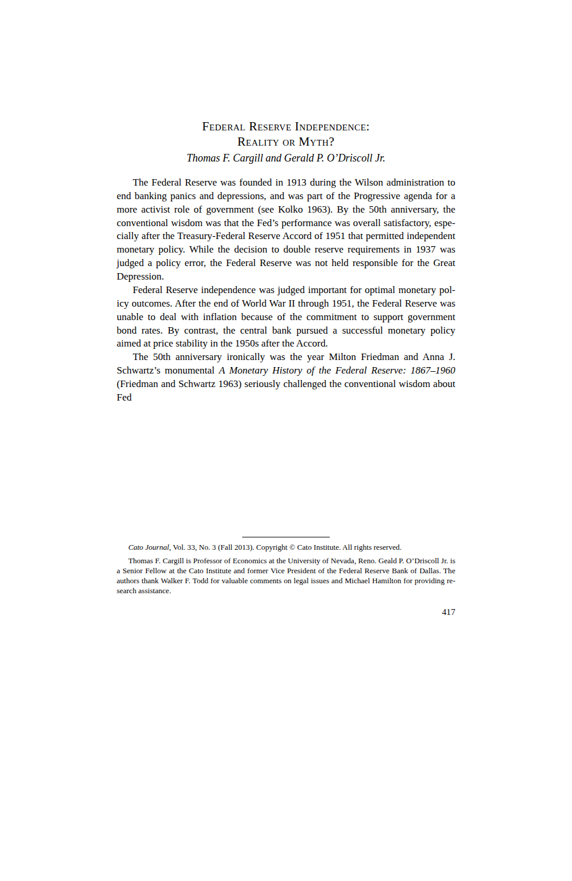Federal Reserve Independence:Reality or Myth?
Thomas F. Cargill and Gerald P. O’Driscoll Jr.
The Federal Reserve was founded in 1913 during the Wilson administration to end banking panics and depressions, and was part of the Progressive agenda for a more activist role of government (see Kolko 1963). By the 50th anniversary, the conventional wisdom was that the Fed’s performance was overall satisfactory, especially after the Treasury-Federal Reserve Accord of 1951 that permitted independent monetary policy. While the decision to double reserve requirements in 1937 was judged a policy error, the Federal Reserve was not held responsible for the Great Depression.
Federal Reserve independence was judged important for optimal monetary policy outcomes. After the end of World War II through 1951, the Federal Reserve was unable to deal with inflation because of the commitment to support government bond rates. By contrast, the central bank pursued a successful monetary policy aimed at price stability in the 1950s after the Accord.
The 50th anniversary ironically was the year Milton Friedman and Anna J. Schwartz’s monumental A Monetary History of the Federal Reserve: 1867–1960 (Friedman and Schwartz 1963) seriously challenged the conventional wisdom about Fed
Cato Journal, Vol. 33, No. 3 (Fall 2013). Copyright © Cato Institute. All rights reserved.
Thomas F. Cargill is Professor of Economics at the University of Nevada, Reno. Geald P. O’Driscoll Jr. is a Senior Fellow at the Cato Institute and former Vice President of the Federal Reserve Bank of Dallas. The authors thank Walker F. Todd for valuable comments on legal issues and Michael Hamilton for providing research assistance.
417